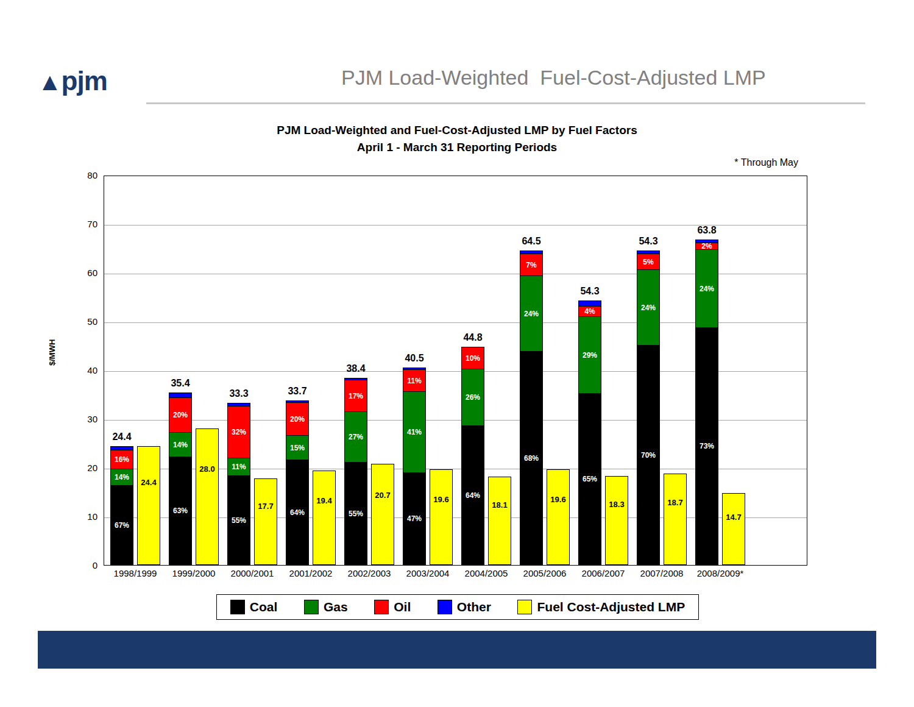▲pjm
PJM Load-Weighted Fuel-Cost-Adjusted LMP
PJM Load-Weighted and Fuel-Cost-Adjusted LMP by Fuel Factors
April 1 - March 31 Reporting Periods
* Through May
80
70
60
50
40
30
20
10
0
$/MWH
24.4
16%
14%
67%
24.4
35.4
20%
14%
63%
28.0
33.3
32%
11%
55%
17.7
33.7
20%
15%
64%
19.4
38.4
17%
27%
55%
20.7
40.5
11%
41%
47%
19.6
44.8
10%
26%
64%
18.1
64.5
7%
24%
68%
19.6
54.3
4%
29%
65%
18.3
54.3
5%
24%
70%
18.7
63.8
2%
24%
73%
14.7
1998/1999
1999/2000
2000/2001
2001/2002
2002/2003
2003/2004
2004/2005
2005/2006
2006/2007
2007/2008
2008/2009*
Coal
Gas
Oil
Other
Fuel Cost-Adjusted LMP
15